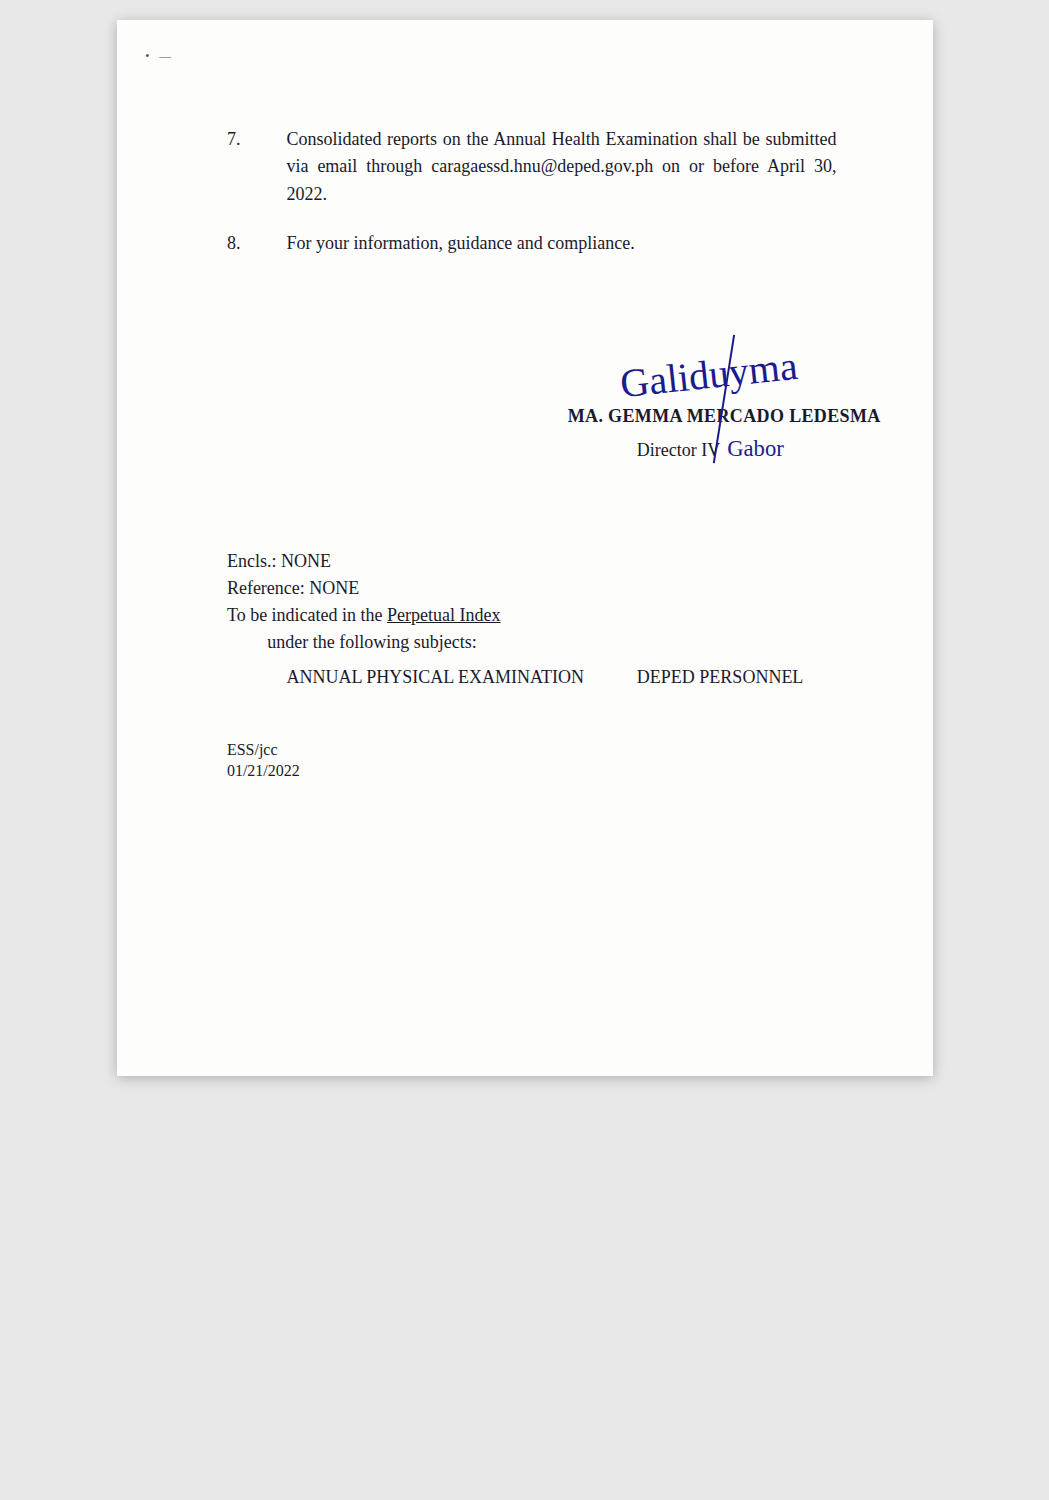• —
7.
Consolidated reports on the Annual Health Examination shall be submitted via email through caragaessd.hnu@deped.gov.ph on or before April 30, 2022.
8.
For your information, guidance and compliance.
Galiduyma
MA. GEMMA MERCADO LEDESMA
Director IV Gabor
Encls.: NONE
Reference: NONE
To be indicated in the Perpetual Index
under the following subjects:
ANNUAL PHYSICAL EXAMINATION DEPED PERSONNEL
ESS/jcc
01/21/2022